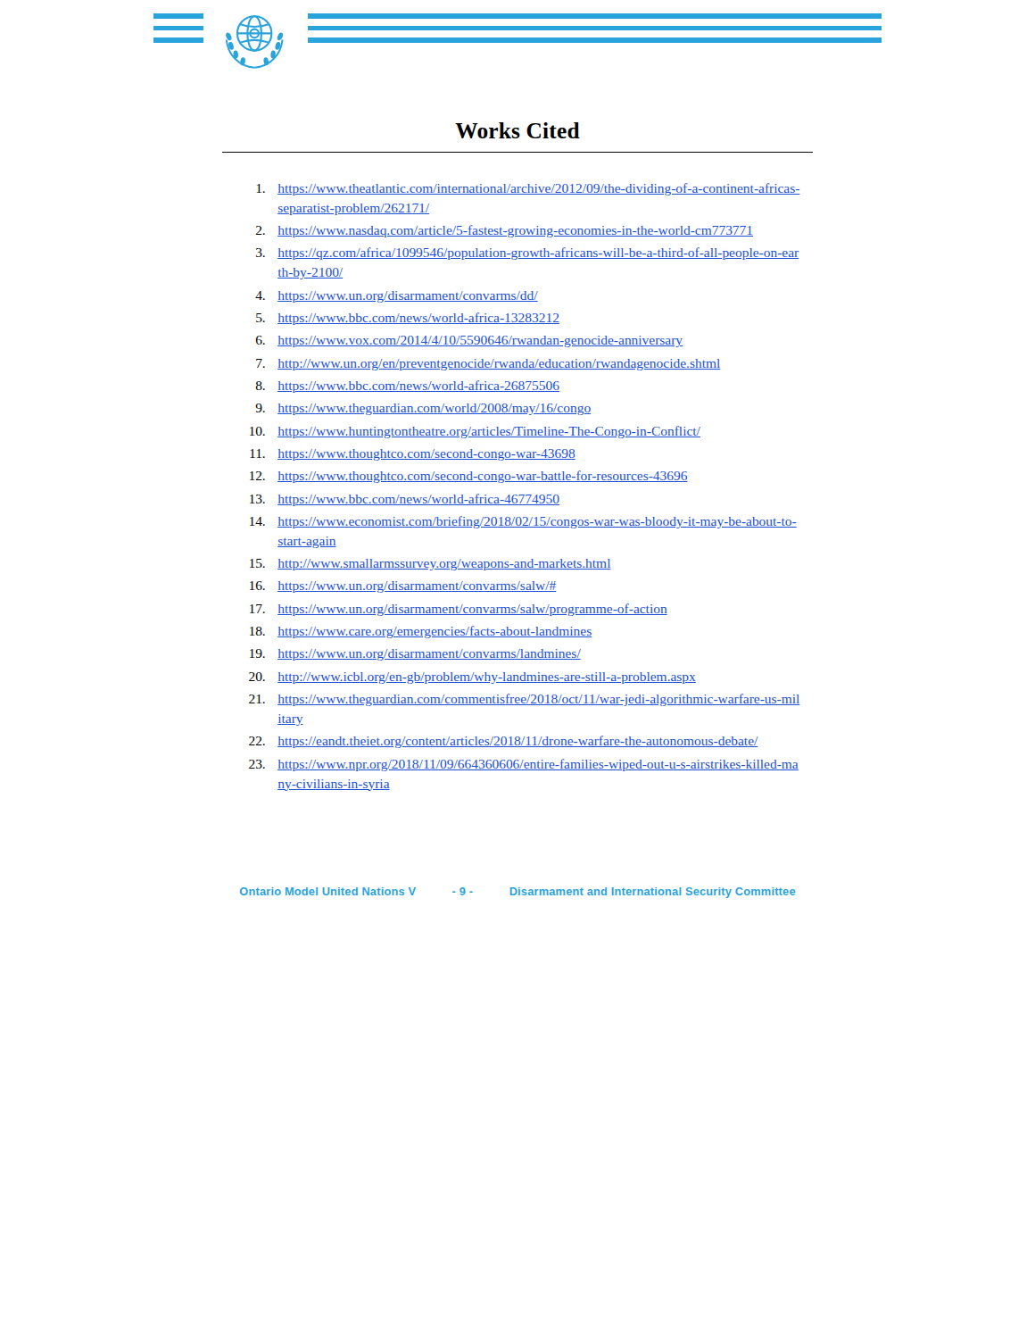Works Cited
https://www.theatlantic.com/international/archive/2012/09/the-dividing-of-a-continent-africas-separatist-problem/262171/
https://www.nasdaq.com/article/5-fastest-growing-economies-in-the-world-cm773771
https://qz.com/africa/1099546/population-growth-africans-will-be-a-third-of-all-people-on-earth-by-2100/
https://www.un.org/disarmament/convarms/dd/
https://www.bbc.com/news/world-africa-13283212
https://www.vox.com/2014/4/10/5590646/rwandan-genocide-anniversary
http://www.un.org/en/preventgenocide/rwanda/education/rwandagenocide.shtml
https://www.bbc.com/news/world-africa-26875506
https://www.theguardian.com/world/2008/may/16/congo
https://www.huntingtontheatre.org/articles/Timeline-The-Congo-in-Conflict/
https://www.thoughtco.com/second-congo-war-43698
https://www.thoughtco.com/second-congo-war-battle-for-resources-43696
https://www.bbc.com/news/world-africa-46774950
https://www.economist.com/briefing/2018/02/15/congos-war-was-bloody-it-may-be-about-to-start-again
http://www.smallarmssurvey.org/weapons-and-markets.html
https://www.un.org/disarmament/convarms/salw/#
https://www.un.org/disarmament/convarms/salw/programme-of-action
https://www.care.org/emergencies/facts-about-landmines
https://www.un.org/disarmament/convarms/landmines/
http://www.icbl.org/en-gb/problem/why-landmines-are-still-a-problem.aspx
https://www.theguardian.com/commentisfree/2018/oct/11/war-jedi-algorithmic-warfare-us-military
https://eandt.theiet.org/content/articles/2018/11/drone-warfare-the-autonomous-debate/
https://www.npr.org/2018/11/09/664360606/entire-families-wiped-out-u-s-airstrikes-killed-many-civilians-in-syria
Ontario Model United Nations V - 9 - Disarmament and International Security Committee